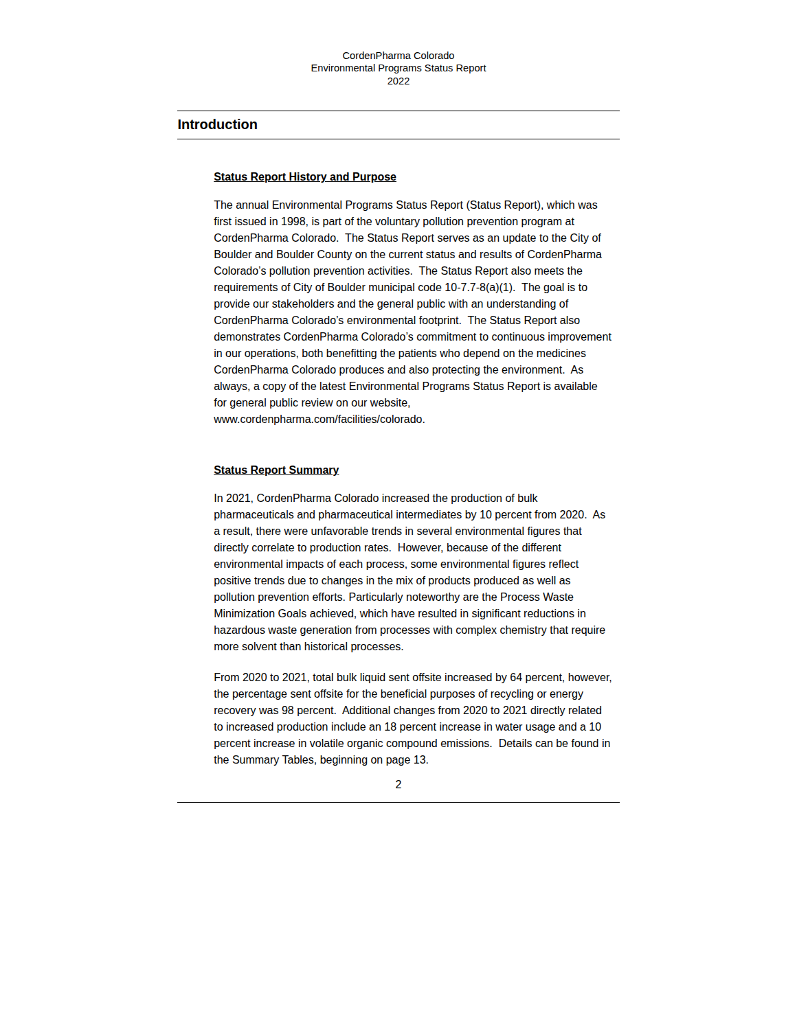CordenPharma Colorado
Environmental Programs Status Report
2022
Introduction
Status Report History and Purpose
The annual Environmental Programs Status Report (Status Report), which was first issued in 1998, is part of the voluntary pollution prevention program at CordenPharma Colorado. The Status Report serves as an update to the City of Boulder and Boulder County on the current status and results of CordenPharma Colorado’s pollution prevention activities. The Status Report also meets the requirements of City of Boulder municipal code 10-7.7-8(a)(1). The goal is to provide our stakeholders and the general public with an understanding of CordenPharma Colorado’s environmental footprint. The Status Report also demonstrates CordenPharma Colorado’s commitment to continuous improvement in our operations, both benefitting the patients who depend on the medicines CordenPharma Colorado produces and also protecting the environment. As always, a copy of the latest Environmental Programs Status Report is available for general public review on our website, www.cordenpharma.com/facilities/colorado.
Status Report Summary
In 2021, CordenPharma Colorado increased the production of bulk pharmaceuticals and pharmaceutical intermediates by 10 percent from 2020. As a result, there were unfavorable trends in several environmental figures that directly correlate to production rates. However, because of the different environmental impacts of each process, some environmental figures reflect positive trends due to changes in the mix of products produced as well as pollution prevention efforts. Particularly noteworthy are the Process Waste Minimization Goals achieved, which have resulted in significant reductions in hazardous waste generation from processes with complex chemistry that require more solvent than historical processes.
From 2020 to 2021, total bulk liquid sent offsite increased by 64 percent, however, the percentage sent offsite for the beneficial purposes of recycling or energy recovery was 98 percent. Additional changes from 2020 to 2021 directly related to increased production include an 18 percent increase in water usage and a 10 percent increase in volatile organic compound emissions. Details can be found in the Summary Tables, beginning on page 13.
2